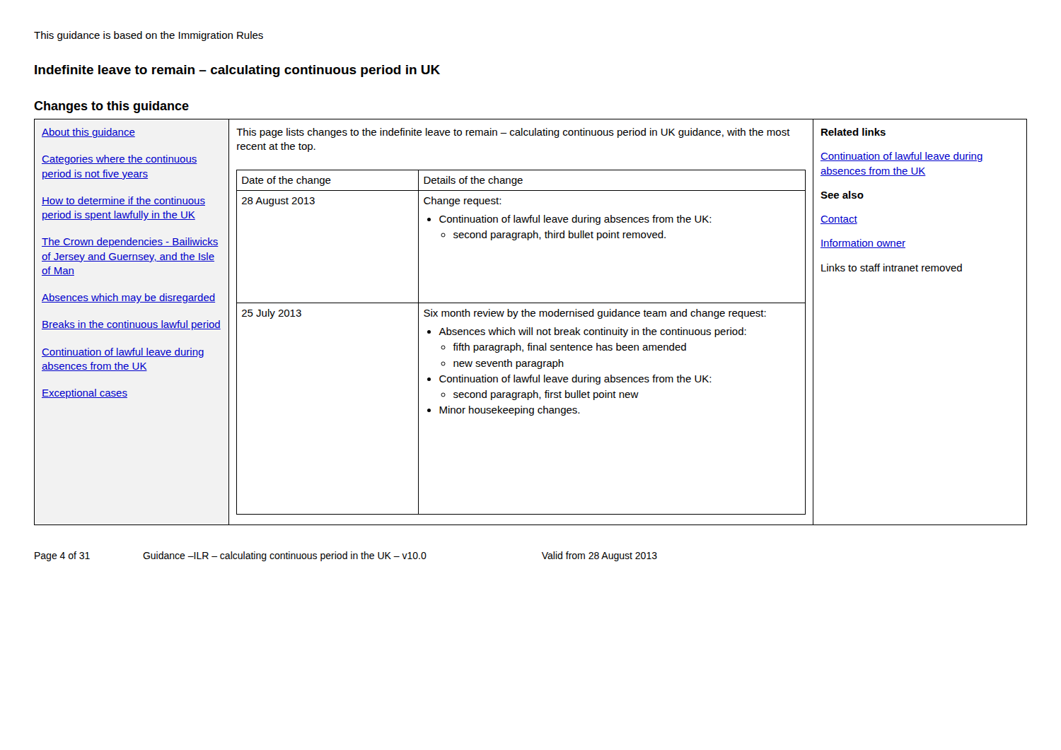This guidance is based on the Immigration Rules
Indefinite leave to remain – calculating continuous period in UK
Changes to this guidance
| About this guidance Categories where the continuous period is not five years How to determine if the continuous period is spent lawfully in the UK The Crown dependencies - Bailiwicks of Jersey and Guernsey, and the Isle of Man Absences which may be disregarded Breaks in the continuous lawful period Continuation of lawful leave during absences from the UK Exceptional cases | This page lists changes to the indefinite leave to remain – calculating continuous period in UK guidance, with the most recent at the top. / Date of the change / Details of the change / / --- / --- / / 28 August 2013 / Change request: Continuation of lawful leave during absences from the UK: second paragraph, third bullet point removed. / / 25 July 2013 / Six month review by the modernised guidance team and change request: Absences which will not break continuity in the continuous period: fifth paragraph, final sentence has been amended new seventh paragraph Continuation of lawful leave during absences from the UK: second paragraph, first bullet point new Minor housekeeping changes. / | Related links Continuation of lawful leave during absences from the UK See also Contact Information owner Links to staff intranet removed |
Page 4 of 31 Guidance –ILR – calculating continuous period in the UK – v10.0 Valid from 28 August 2013